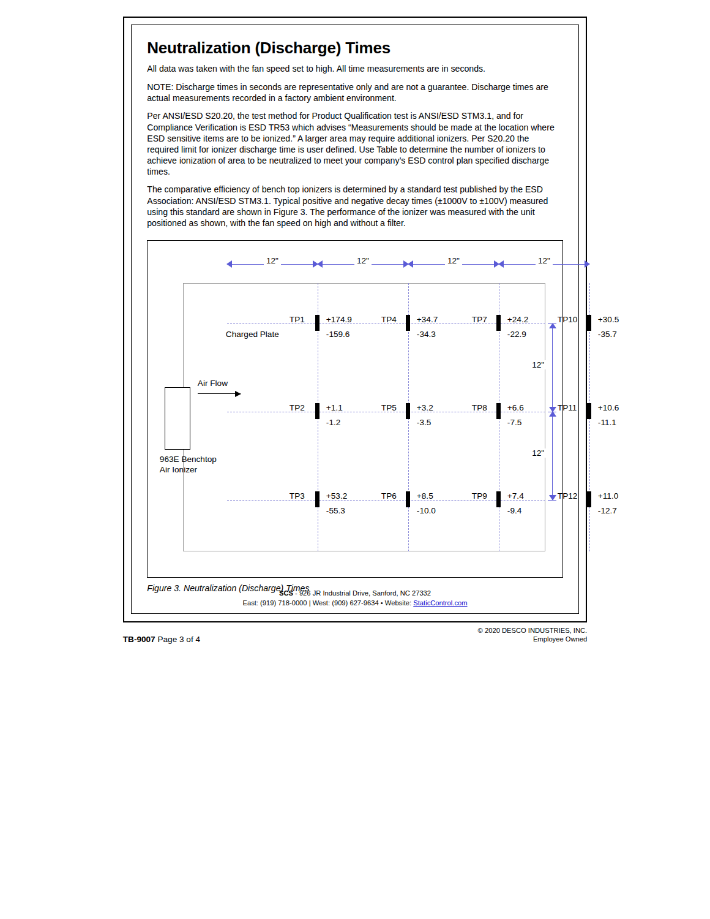Neutralization (Discharge) Times
All data was taken with the fan speed set to high. All time measurements are in seconds.
NOTE: Discharge times in seconds are representative only and are not a guarantee. Discharge times are actual measurements recorded in a factory ambient environment.
Per ANSI/ESD S20.20, the test method for Product Qualification test is ANSI/ESD STM3.1, and for Compliance Verification is ESD TR53 which advises “Measurements should be made at the location where ESD sensitive items are to be ionized.” A larger area may require additional ionizers. Per S20.20 the required limit for ionizer discharge time is user defined. Use Table to determine the number of ionizers to achieve ionization of area to be neutralized to meet your company’s ESD control plan specified discharge times.
The comparative efficiency of bench top ionizers is determined by a standard test published by the ESD Association: ANSI/ESD STM3.1. Typical positive and negative decay times (±1000V to ±100V) measured using this standard are shown in Figure 3. The performance of the ionizer was measured with the unit positioned as shown, with the fan speed on high and without a filter.
12"
12"
12"
12"
12"
12"
963E Benchtop
Air Ionizer
Air Flow
Charged Plate
TP1
+174.9
-159.6
TP4
+34.7
-34.3
TP7
+24.2
-22.9
TP10
+30.5
-35.7
TP2
+1.1
-1.2
TP5
+3.2
-3.5
TP8
+6.6
-7.5
TP11
+10.6
-11.1
TP3
+53.2
-55.3
TP6
+8.5
-10.0
TP9
+7.4
-9.4
TP12
+11.0
-12.7
Figure 3. Neutralization (Discharge) Times
SCS - 926 JR Industrial Drive, Sanford, NC 27332
East: (919) 718-0000 | West: (909) 627-9634 • Website: StaticControl.com
TB-9007 Page 3 of 4
© 2020 DESCO INDUSTRIES, INC.
Employee Owned